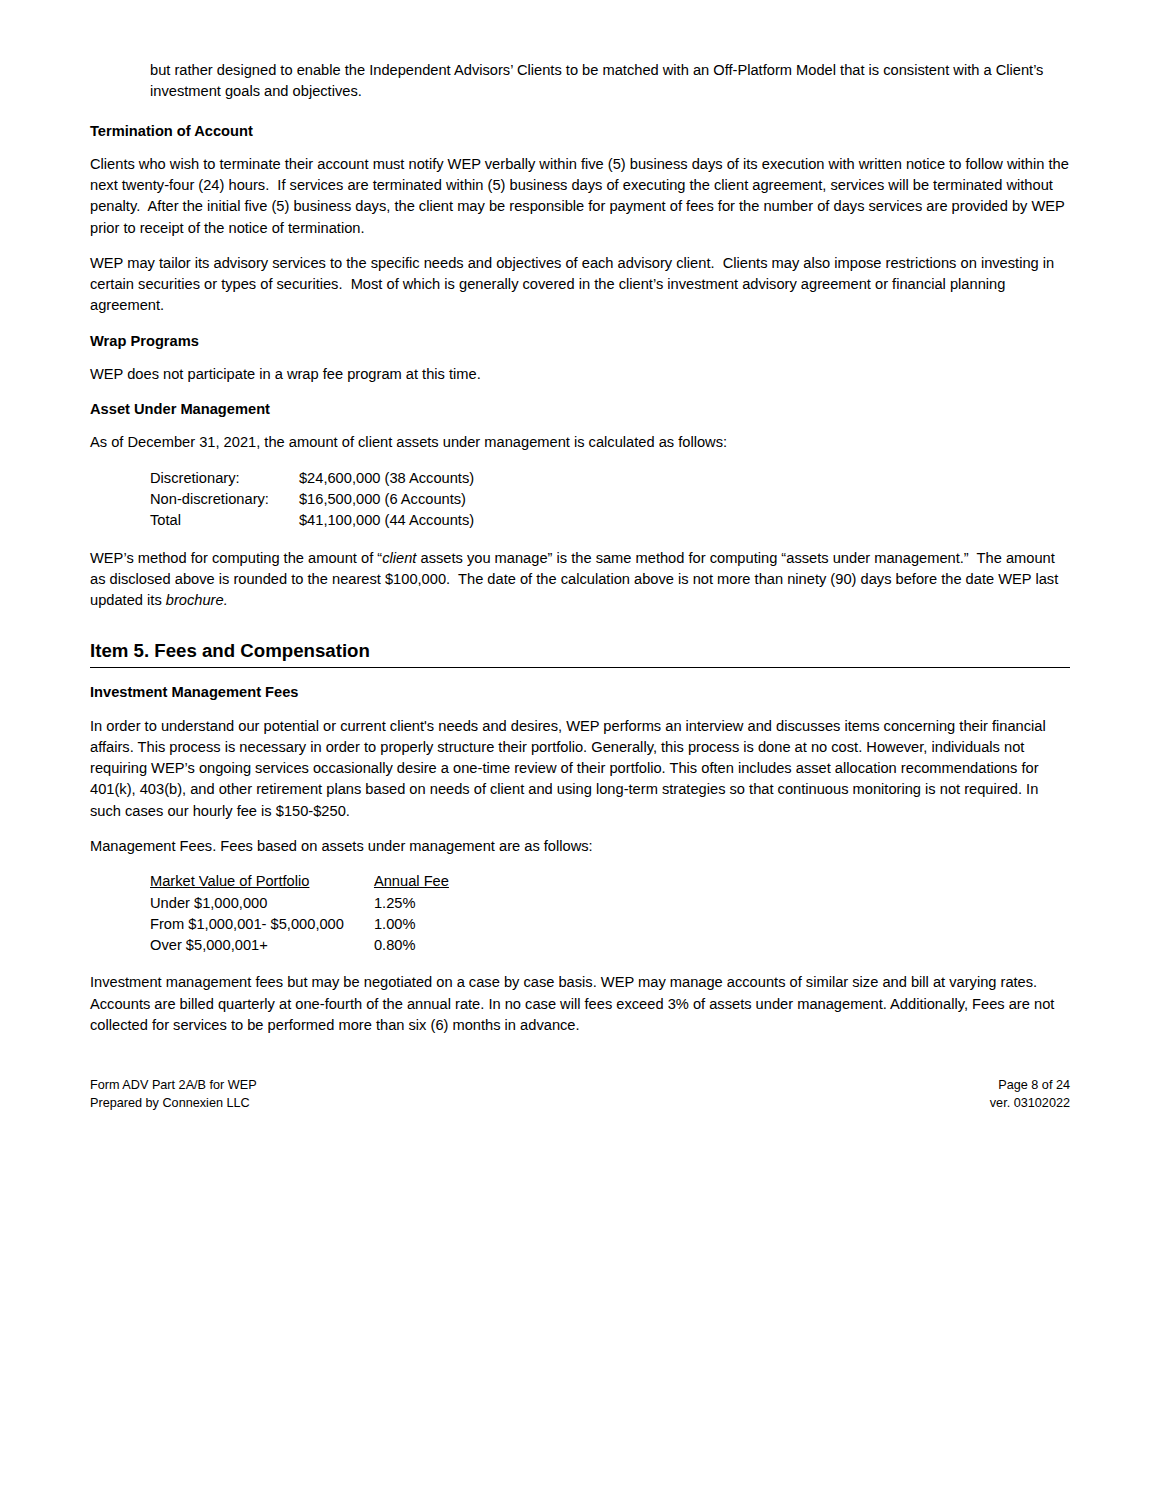but rather designed to enable the Independent Advisors’ Clients to be matched with an Off-Platform Model that is consistent with a Client’s investment goals and objectives.
Termination of Account
Clients who wish to terminate their account must notify WEP verbally within five (5) business days of its execution with written notice to follow within the next twenty-four (24) hours. If services are terminated within (5) business days of executing the client agreement, services will be terminated without penalty. After the initial five (5) business days, the client may be responsible for payment of fees for the number of days services are provided by WEP prior to receipt of the notice of termination.
WEP may tailor its advisory services to the specific needs and objectives of each advisory client. Clients may also impose restrictions on investing in certain securities or types of securities. Most of which is generally covered in the client’s investment advisory agreement or financial planning agreement.
Wrap Programs
WEP does not participate in a wrap fee program at this time.
Asset Under Management
As of December 31, 2021, the amount of client assets under management is calculated as follows:
| Discretionary: | $24,600,000 (38 Accounts) |
| Non-discretionary: | $16,500,000 (6 Accounts) |
| Total | $41,100,000 (44 Accounts) |
WEP’s method for computing the amount of “client assets you manage” is the same method for computing “assets under management.” The amount as disclosed above is rounded to the nearest $100,000. The date of the calculation above is not more than ninety (90) days before the date WEP last updated its brochure.
Item 5. Fees and Compensation
Investment Management Fees
In order to understand our potential or current client's needs and desires, WEP performs an interview and discusses items concerning their financial affairs. This process is necessary in order to properly structure their portfolio. Generally, this process is done at no cost. However, individuals not requiring WEP’s ongoing services occasionally desire a one-time review of their portfolio. This often includes asset allocation recommendations for 401(k), 403(b), and other retirement plans based on needs of client and using long-term strategies so that continuous monitoring is not required. In such cases our hourly fee is $150-$250.
Management Fees. Fees based on assets under management are as follows:
| Market Value of Portfolio | Annual Fee |
| Under $1,000,000 | 1.25% |
| From $1,000,001- $5,000,000 | 1.00% |
| Over $5,000,001+ | 0.80% |
Investment management fees but may be negotiated on a case by case basis. WEP may manage accounts of similar size and bill at varying rates. Accounts are billed quarterly at one-fourth of the annual rate. In no case will fees exceed 3% of assets under management. Additionally, Fees are not collected for services to be performed more than six (6) months in advance.
| Form ADV Part 2A/B for WEP | Page 8 of 24 |
| Prepared by Connexien LLC | ver. 03102022 |